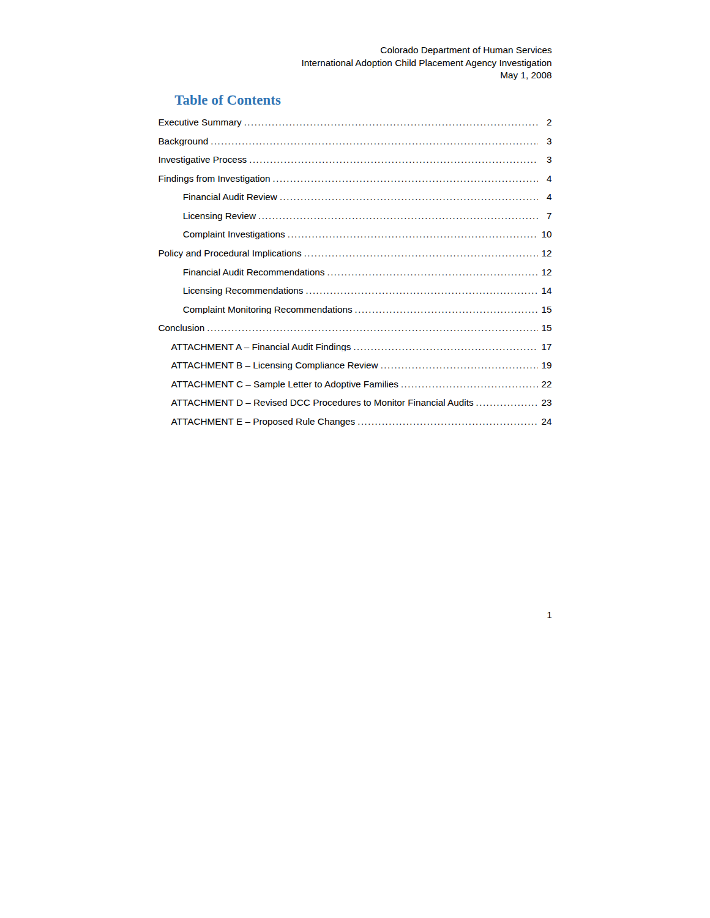Colorado Department of Human Services
International Adoption Child Placement Agency Investigation
May 1, 2008
Table of Contents
Executive Summary ........................................................................................................................................... 2
Background ..................................................................................................................................................... 3
Investigative Process ......................................................................................................................................... 3
Findings from Investigation ............................................................................................................................. 4
Financial Audit Review ................................................................................................................. 4
Licensing Review ......................................................................................................................... 7
Complaint Investigations ............................................................................................................. 10
Policy and Procedural Implications ................................................................................................................. 12
Financial Audit Recommendations ................................................................................................. 12
Licensing Recommendations ......................................................................................................... 14
Complaint Monitoring Recommendations ............................................................................................. 15
Conclusion ....................................................................................................................................................... 15
ATTACHMENT A – Financial Audit Findings ................................................................................................. 17
ATTACHMENT B – Licensing Compliance Review ......................................................................................... 19
ATTACHMENT C – Sample Letter to Adoptive Families ............................................................................. 22
ATTACHMENT D – Revised DCC Procedures to Monitor Financial Audits .................................................... 23
ATTACHMENT E – Proposed Rule Changes ................................................................................................. 24
1